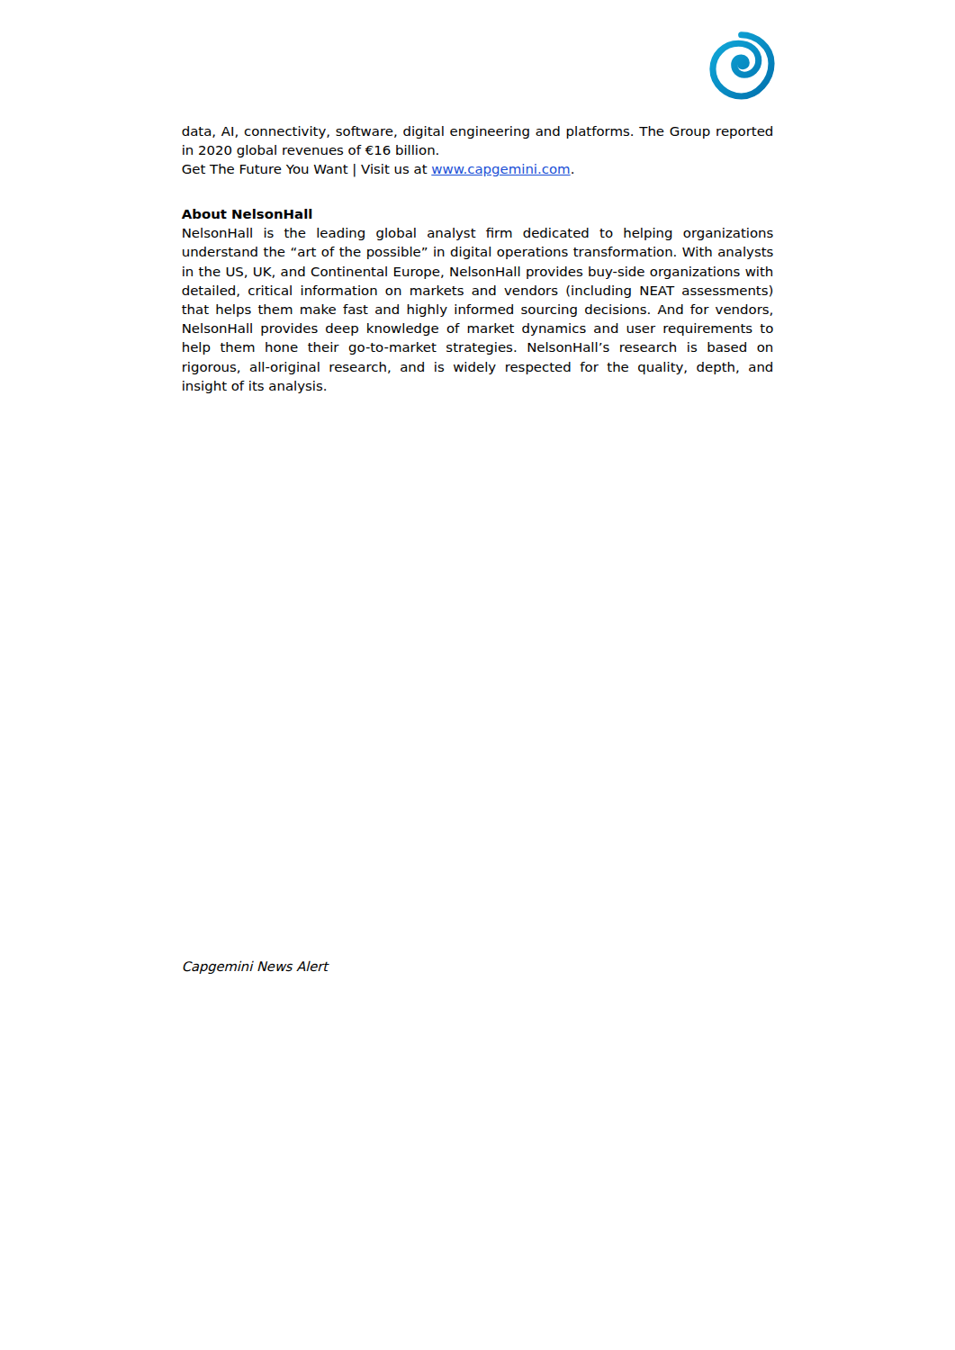data, AI, connectivity, software, digital engineering and platforms. The Group reported in 2020 global revenues of €16 billion.
Get The Future You Want | Visit us at www.capgemini.com.
About NelsonHall
NelsonHall is the leading global analyst firm dedicated to helping organizations understand the “art of the possible” in digital operations transformation. With analysts in the US, UK, and Continental Europe, NelsonHall provides buy-side organizations with detailed, critical information on markets and vendors (including NEAT assessments) that helps them make fast and highly informed sourcing decisions. And for vendors, NelsonHall provides deep knowledge of market dynamics and user requirements to help them hone their go-to-market strategies. NelsonHall’s research is based on rigorous, all-original research, and is widely respected for the quality, depth, and insight of its analysis.
Capgemini News Alert